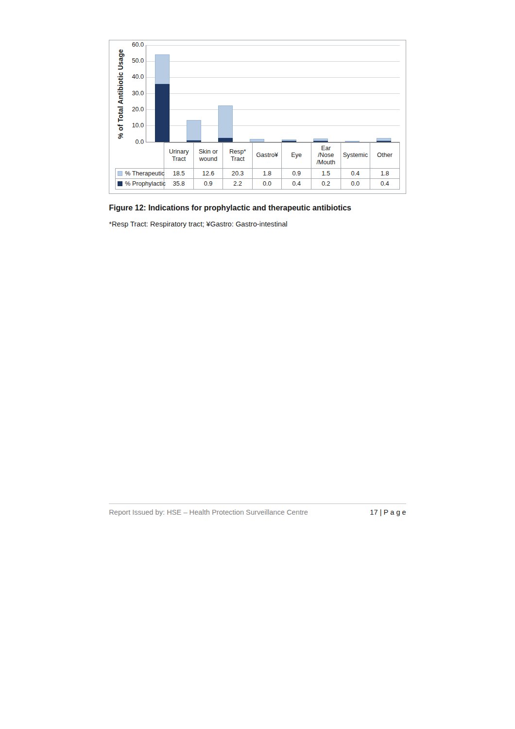% of Total Antibiotic Usage
60.0 50.0 40.0 30.0 20.0 10.0 0.0
| | Urinary Tract | Skin or wound | Resp* Tract | Gastro¥ | Eye | Ear /Nose /Mouth | Systemic | Other |
| --- | --- | --- | --- | --- | --- | --- | --- | --- |
| % Therapeutic | 18.5 | 12.6 | 20.3 | 1.8 | 0.9 | 1.5 | 0.4 | 1.8 |
| % Prophylactic | 35.8 | 0.9 | 2.2 | 0.0 | 0.4 | 0.2 | 0.0 | 0.4 |
Figure 12: Indications for prophylactic and therapeutic antibiotics
*Resp Tract: Respiratory tract; ¥Gastro: Gastro-intestinal
Report Issued by: HSE – Health Protection Surveillance Centre
17 | P a g e